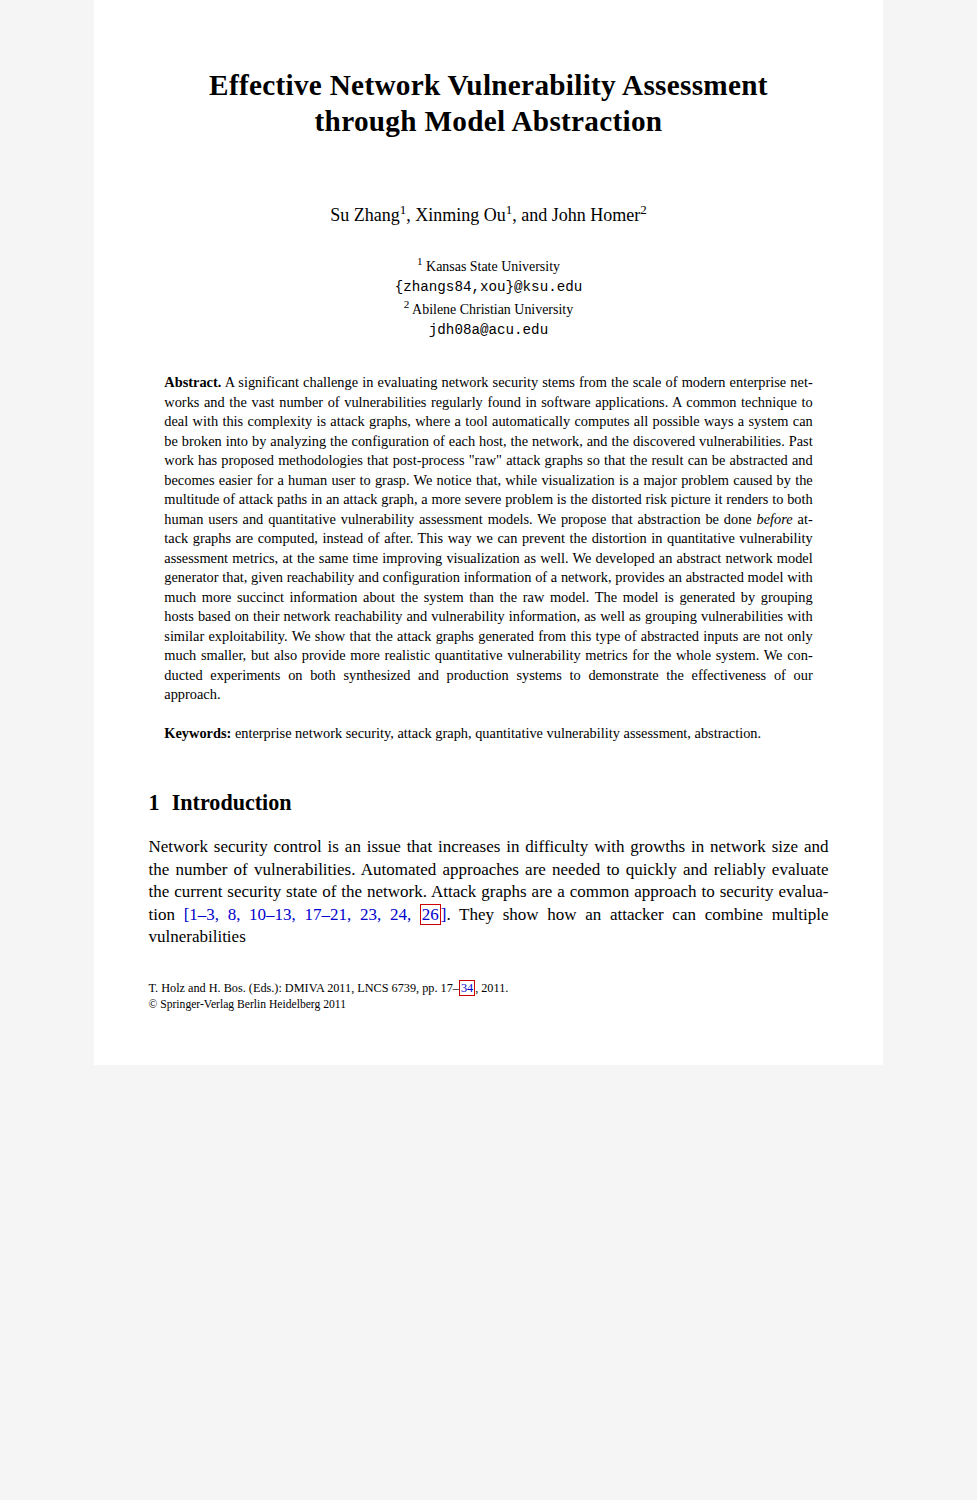Effective Network Vulnerability Assessment
through Model Abstraction
Su Zhang1, Xinming Ou1, and John Homer2
1 Kansas State University
{zhangs84,xou}@ksu.edu
2 Abilene Christian University
jdh08a@acu.edu
Abstract. A significant challenge in evaluating network security stems from the scale of modern enterprise networks and the vast number of vulnerabilities regularly found in software applications. A common technique to deal with this complexity is attack graphs, where a tool automatically computes all possible ways a system can be broken into by analyzing the configuration of each host, the network, and the discovered vulnerabilities. Past work has proposed methodologies that post-process "raw" attack graphs so that the result can be abstracted and becomes easier for a human user to grasp. We notice that, while visualization is a major problem caused by the multitude of attack paths in an attack graph, a more severe problem is the distorted risk picture it renders to both human users and quantitative vulnerability assessment models. We propose that abstraction be done before attack graphs are computed, instead of after. This way we can prevent the distortion in quantitative vulnerability assessment metrics, at the same time improving visualization as well. We developed an abstract network model generator that, given reachability and configuration information of a network, provides an abstracted model with much more succinct information about the system than the raw model. The model is generated by grouping hosts based on their network reachability and vulnerability information, as well as grouping vulnerabilities with similar exploitability. We show that the attack graphs generated from this type of abstracted inputs are not only much smaller, but also provide more realistic quantitative vulnerability metrics for the whole system. We conducted experiments on both synthesized and production systems to demonstrate the effectiveness of our approach.
Keywords: enterprise network security, attack graph, quantitative vulnerability assessment, abstraction.
1 Introduction
Network security control is an issue that increases in difficulty with growths in network size and the number of vulnerabilities. Automated approaches are needed to quickly and reliably evaluate the current security state of the network. Attack graphs are a common approach to security evaluation [1–3, 8, 10–13, 17–21, 23, 24, 26]. They show how an attacker can combine multiple vulnerabilities
T. Holz and H. Bos. (Eds.): DMIVA 2011, LNCS 6739, pp. 17–34, 2011.
© Springer-Verlag Berlin Heidelberg 2011